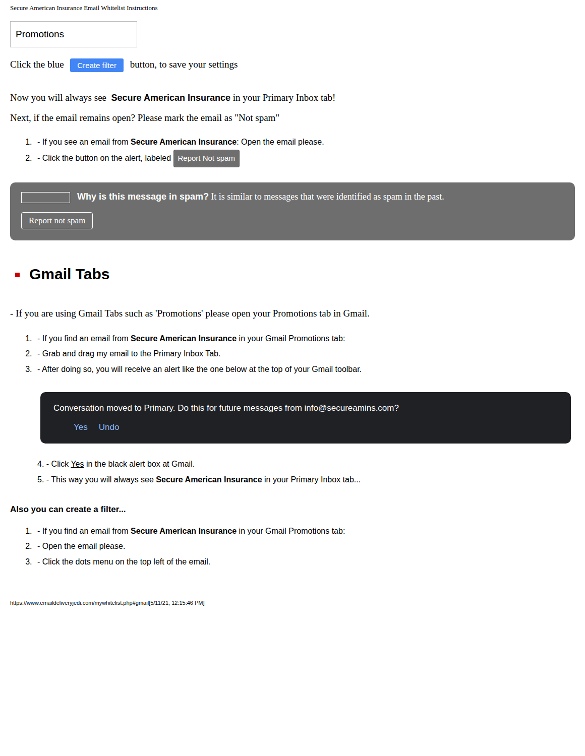Secure American Insurance Email Whitelist Instructions
Promotions
Click the blue Create filter button, to save your settings
Now you will always see Secure American Insurance in your Primary Inbox tab!
Next, if the email remains open? Please mark the email as "Not spam"
- If you see an email from Secure American Insurance: Open the email please.
- Click the button on the alert, labeled Report Not spam
Why is this message in spam? It is similar to messages that were identified as spam in the past.
Report not spam
Gmail Tabs
- If you are using Gmail Tabs such as 'Promotions' please open your Promotions tab in Gmail.
- If you find an email from Secure American Insurance in your Gmail Promotions tab:
- Grab and drag my email to the Primary Inbox Tab.
- After doing so, you will receive an alert like the one below at the top of your Gmail toolbar.
Conversation moved to Primary. Do this for future messages from info@secureamins.com?
Yes Undo
- Click Yes in the black alert box at Gmail.
- This way you will always see Secure American Insurance in your Primary Inbox tab...
Also you can create a filter...
- If you find an email from Secure American Insurance in your Gmail Promotions tab:
- Open the email please.
- Click the dots menu on the top left of the email.
https://www.emaildeliveryjedi.com/mywhitelist.php#gmail[5/11/21, 12:15:46 PM]